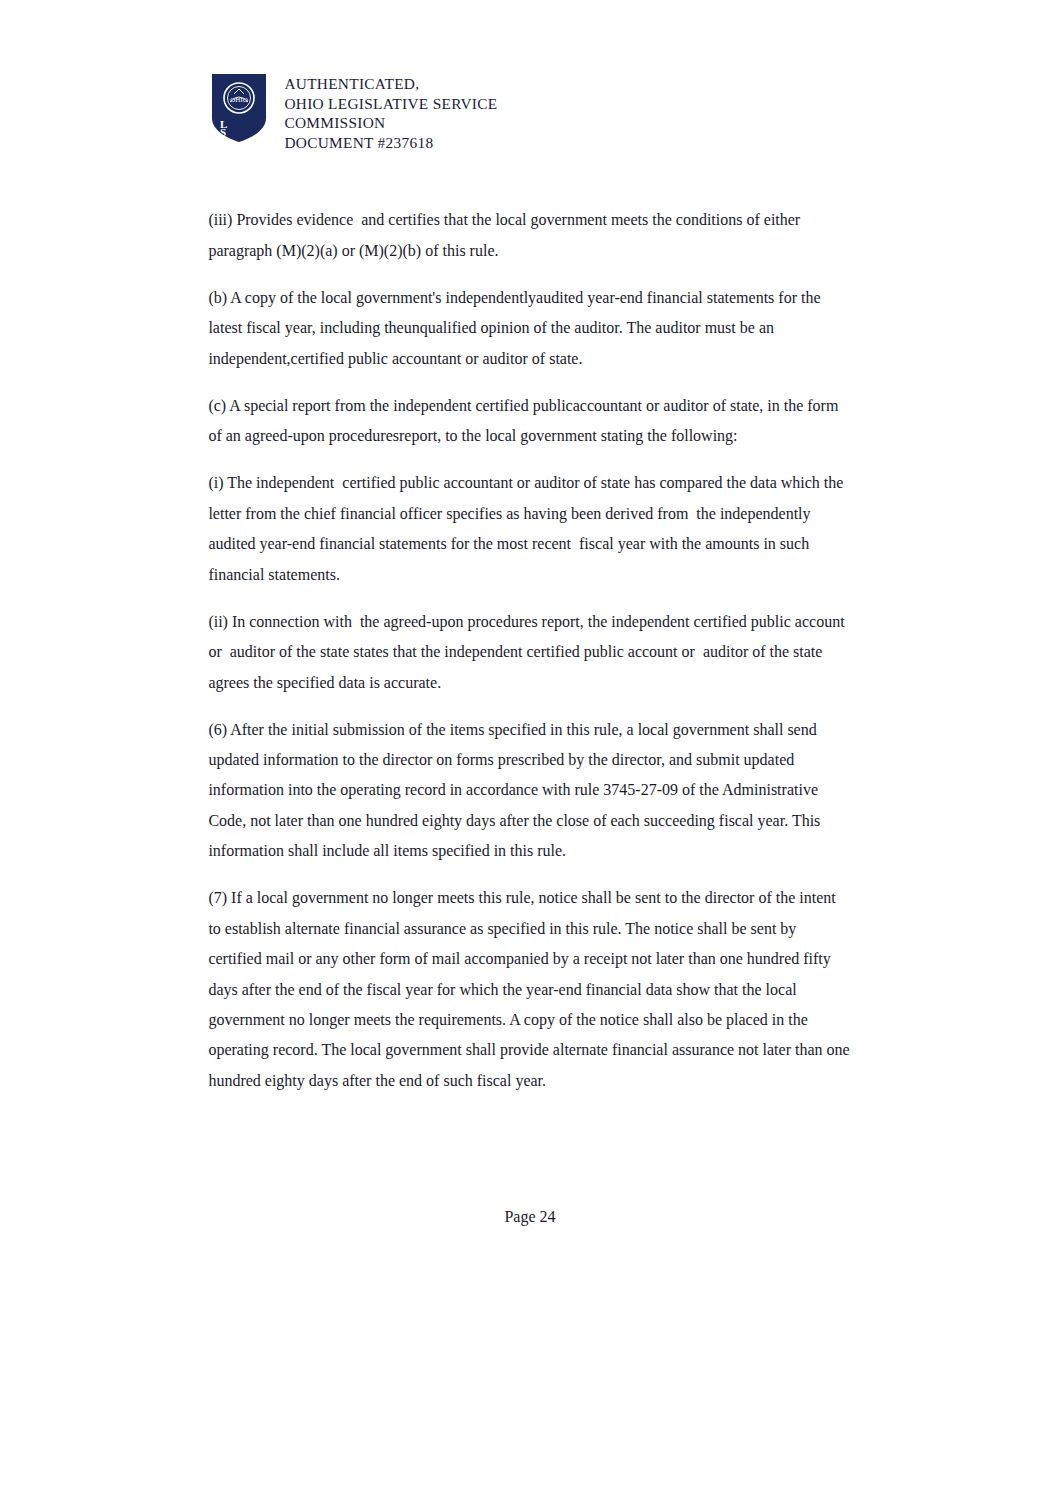OHIO L S C
AUTHENTICATED,
OHIO LEGISLATIVE SERVICE
COMMISSION
DOCUMENT #237618
(iii) Provides evidence and certifies that the local government meets the conditions of either paragraph (M)(2)(a) or (M)(2)(b) of this rule.
(b) A copy of the local government's independentlyaudited year-end financial statements for the latest fiscal year, including theunqualified opinion of the auditor. The auditor must be an independent,certified public accountant or auditor of state.
(c) A special report from the independent certified publicaccountant or auditor of state, in the form of an agreed-upon proceduresreport, to the local government stating the following:
(i) The independent certified public accountant or auditor of state has compared the data which the letter from the chief financial officer specifies as having been derived from the independently audited year-end financial statements for the most recent fiscal year with the amounts in such financial statements.
(ii) In connection with the agreed-upon procedures report, the independent certified public account or auditor of the state states that the independent certified public account or auditor of the state agrees the specified data is accurate.
(6) After the initial submission of the items specified in this rule, a local government shall send updated information to the director on forms prescribed by the director, and submit updated information into the operating record in accordance with rule 3745-27-09 of the Administrative Code, not later than one hundred eighty days after the close of each succeeding fiscal year. This information shall include all items specified in this rule.
(7) If a local government no longer meets this rule, notice shall be sent to the director of the intent to establish alternate financial assurance as specified in this rule. The notice shall be sent by certified mail or any other form of mail accompanied by a receipt not later than one hundred fifty days after the end of the fiscal year for which the year-end financial data show that the local government no longer meets the requirements. A copy of the notice shall also be placed in the operating record. The local government shall provide alternate financial assurance not later than one hundred eighty days after the end of such fiscal year.
Page 24